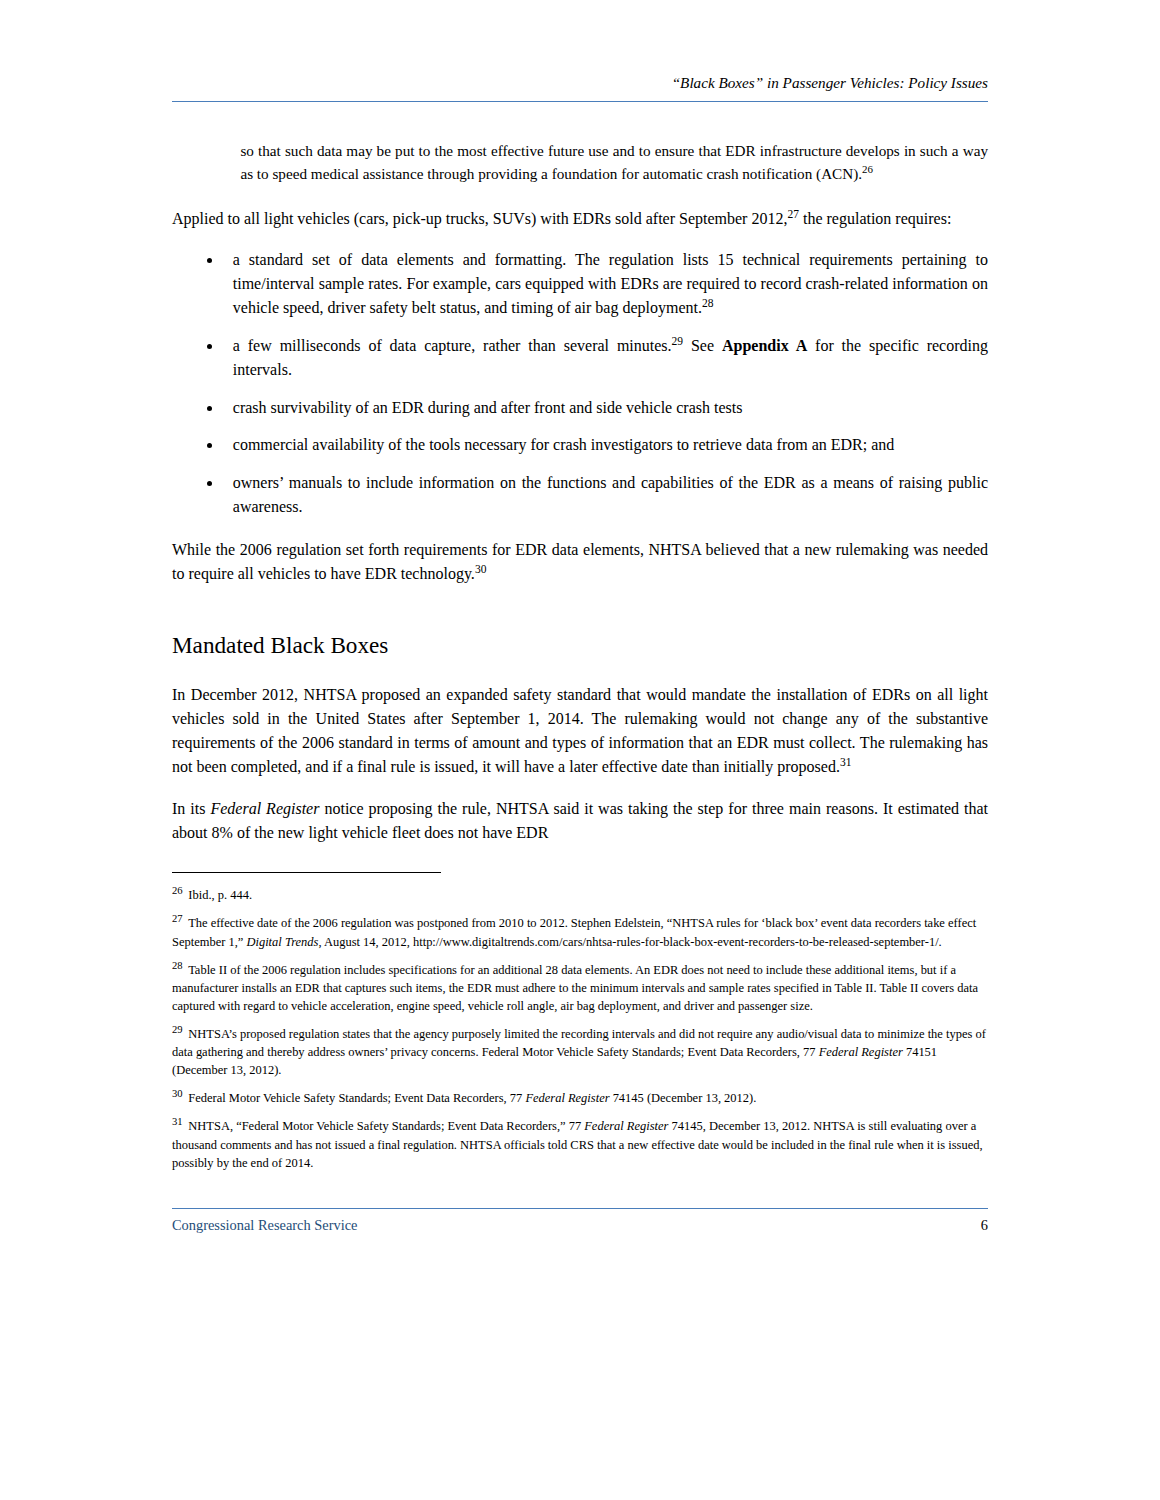“Black Boxes” in Passenger Vehicles: Policy Issues
so that such data may be put to the most effective future use and to ensure that EDR infrastructure develops in such a way as to speed medical assistance through providing a foundation for automatic crash notification (ACN).26
Applied to all light vehicles (cars, pick-up trucks, SUVs) with EDRs sold after September 2012,27 the regulation requires:
a standard set of data elements and formatting. The regulation lists 15 technical requirements pertaining to time/interval sample rates. For example, cars equipped with EDRs are required to record crash-related information on vehicle speed, driver safety belt status, and timing of air bag deployment.28
a few milliseconds of data capture, rather than several minutes.29 See Appendix A for the specific recording intervals.
crash survivability of an EDR during and after front and side vehicle crash tests
commercial availability of the tools necessary for crash investigators to retrieve data from an EDR; and
owners’ manuals to include information on the functions and capabilities of the EDR as a means of raising public awareness.
While the 2006 regulation set forth requirements for EDR data elements, NHTSA believed that a new rulemaking was needed to require all vehicles to have EDR technology.30
Mandated Black Boxes
In December 2012, NHTSA proposed an expanded safety standard that would mandate the installation of EDRs on all light vehicles sold in the United States after September 1, 2014. The rulemaking would not change any of the substantive requirements of the 2006 standard in terms of amount and types of information that an EDR must collect. The rulemaking has not been completed, and if a final rule is issued, it will have a later effective date than initially proposed.31
In its Federal Register notice proposing the rule, NHTSA said it was taking the step for three main reasons. It estimated that about 8% of the new light vehicle fleet does not have EDR
26 Ibid., p. 444.
27 The effective date of the 2006 regulation was postponed from 2010 to 2012. Stephen Edelstein, “NHTSA rules for ‘black box’ event data recorders take effect September 1,” Digital Trends, August 14, 2012, http://www.digitaltrends.com/cars/nhtsa-rules-for-black-box-event-recorders-to-be-released-september-1/.
28 Table II of the 2006 regulation includes specifications for an additional 28 data elements. An EDR does not need to include these additional items, but if a manufacturer installs an EDR that captures such items, the EDR must adhere to the minimum intervals and sample rates specified in Table II. Table II covers data captured with regard to vehicle acceleration, engine speed, vehicle roll angle, air bag deployment, and driver and passenger size.
29 NHTSA’s proposed regulation states that the agency purposely limited the recording intervals and did not require any audio/visual data to minimize the types of data gathering and thereby address owners’ privacy concerns. Federal Motor Vehicle Safety Standards; Event Data Recorders, 77 Federal Register 74151 (December 13, 2012).
30 Federal Motor Vehicle Safety Standards; Event Data Recorders, 77 Federal Register 74145 (December 13, 2012).
31 NHTSA, “Federal Motor Vehicle Safety Standards; Event Data Recorders,” 77 Federal Register 74145, December 13, 2012. NHTSA is still evaluating over a thousand comments and has not issued a final regulation. NHTSA officials told CRS that a new effective date would be included in the final rule when it is issued, possibly by the end of 2014.
Congressional Research Service 6